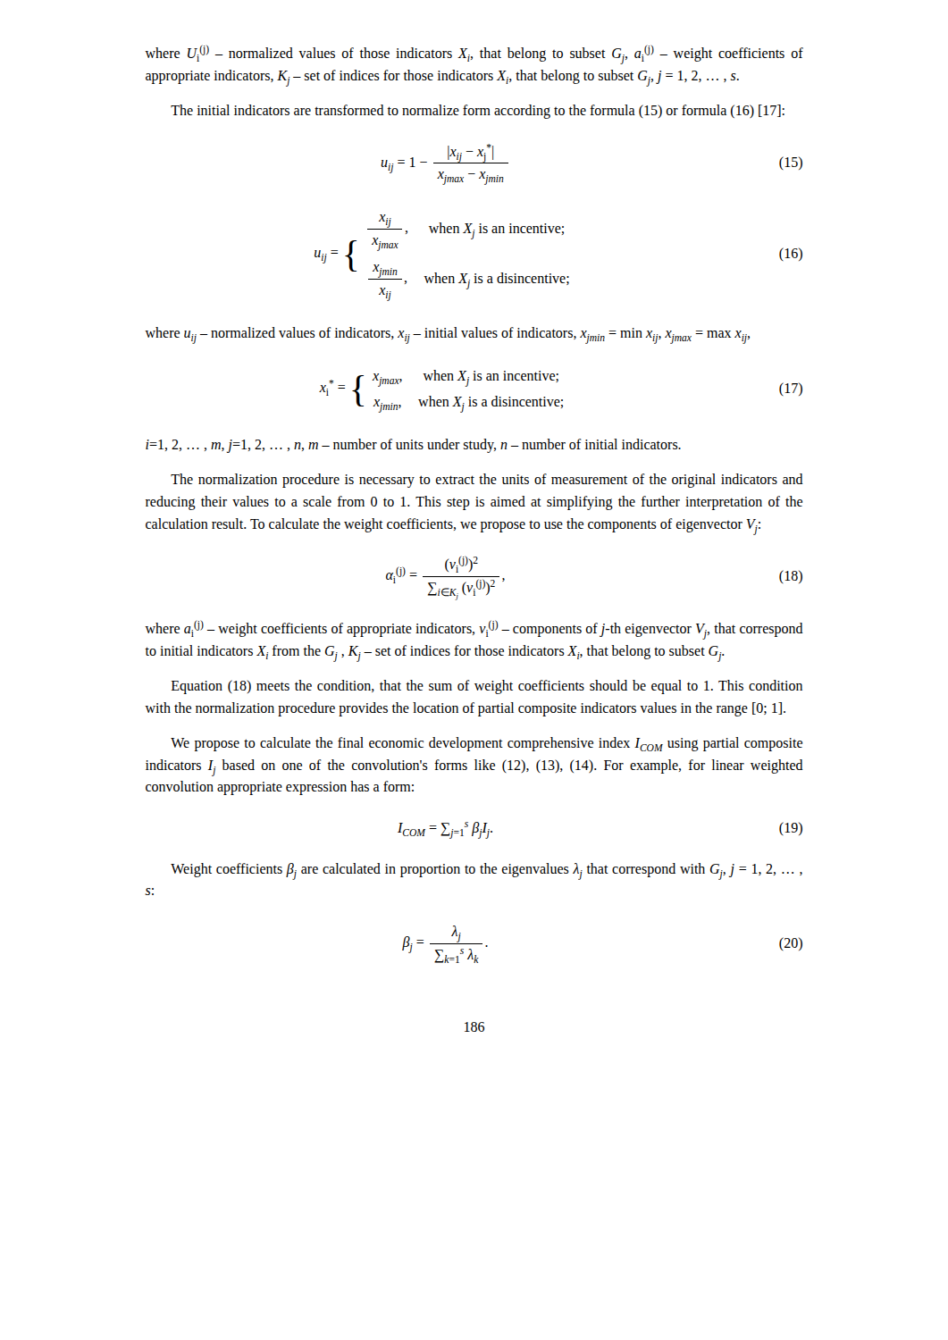where Ui(j) – normalized values of those indicators Xi, that belong to subset Gj, ai(j) – weight coefficients of appropriate indicators, Kj – set of indices for those indicators Xi, that belong to subset Gj, j = 1, 2, … , s.
The initial indicators are transformed to normalize form according to the formula (15) or formula (16) [17]:
uij = 1 − |xij − xj*| xjmax − xjmin
(15)
uij = {
| x ij x jmax , | when X j is an incentive; |
| x jmin x ij , | when X j is a disincentive; |
(16)
where uij – normalized values of indicators, xij – initial values of indicators, xjmin = min xij, xjmax = max xij,
xi* = {
| x jmax , | when X j is an incentive; |
| x jmin , | when X j is a disincentive; |
(17)
i=1, 2, … , m, j=1, 2, … , n, m – number of units under study, n – number of initial indicators.
The normalization procedure is necessary to extract the units of measurement of the original indicators and reducing their values to a scale from 0 to 1. This step is aimed at simplifying the further interpretation of the calculation result. To calculate the weight coefficients, we propose to use the components of eigenvector Vj:
αi(j) = (vi(j))2 ∑i∈Kj (vi(j))2 ,
(18)
where ai(j) – weight coefficients of appropriate indicators, vi(j) – components of j-th eigenvector Vj, that correspond to initial indicators Xi from the Gj , Kj – set of indices for those indicators Xi, that belong to subset Gj.
Equation (18) meets the condition, that the sum of weight coefficients should be equal to 1. This condition with the normalization procedure provides the location of partial composite indicators values in the range [0; 1].
We propose to calculate the final economic development comprehensive index ICOM using partial composite indicators Ij based on one of the convolution's forms like (12), (13), (14). For example, for linear weighted convolution appropriate expression has a form:
ICOM = ∑j=1s βjIj.
(19)
Weight coefficients βj are calculated in proportion to the eigenvalues λj that correspond with Gj, j = 1, 2, … , s:
βj = λj ∑k=1s λk .
(20)
186